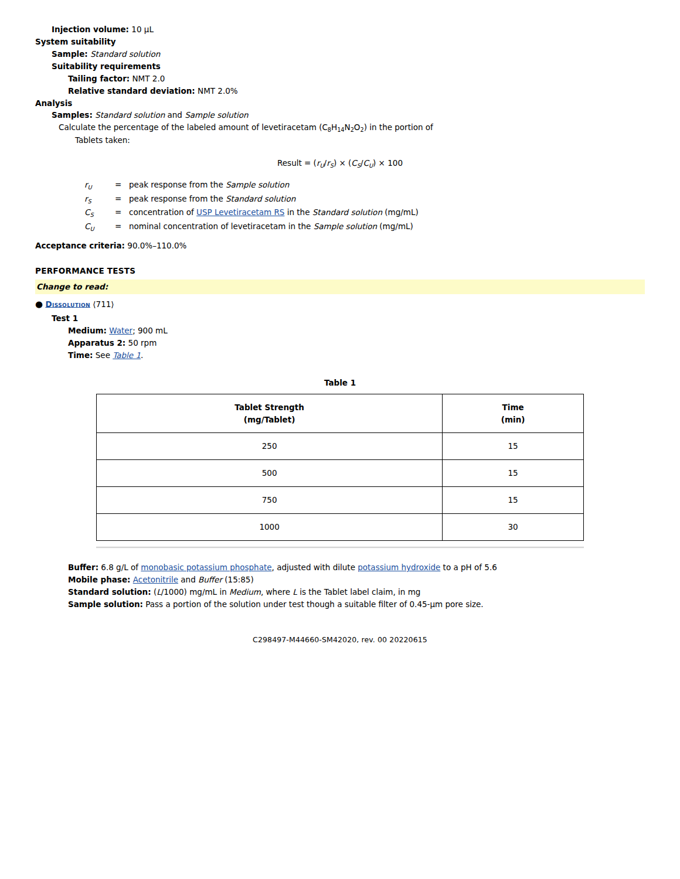Injection volume: 10 µL
System suitability
Sample: Standard solution
Suitability requirements
Tailing factor: NMT 2.0
Relative standard deviation: NMT 2.0%
Analysis
Samples: Standard solution and Sample solution
Calculate the percentage of the labeled amount of levetiracetam (C8H14N2O2) in the portion of
Tablets taken:
Result = (rU/rS) × (CS/CU) × 100
| r U | = | peak response from the Sample solution |
| r S | = | peak response from the Standard solution |
| C S | = | concentration of USP Levetiracetam RS in the Standard solution (mg/mL) |
| C U | = | nominal concentration of levetiracetam in the Sample solution (mg/mL) |
Acceptance criteria: 90.0%–110.0%
PERFORMANCE TESTS
Change to read:
● Dissolution ⟨711⟩
Test 1
Medium: Water; 900 mL
Apparatus 2: 50 rpm
Time: See Table 1.
Table 1
| Tablet Strength (mg/Tablet) | Time (min) |
| --- | --- |
| 250 | 15 |
| 500 | 15 |
| 750 | 15 |
| 1000 | 30 |
Buffer: 6.8 g/L of monobasic potassium phosphate, adjusted with dilute potassium hydroxide to a pH of 5.6
Mobile phase: Acetonitrile and Buffer (15:85)
Standard solution: (L/1000) mg/mL in Medium, where L is the Tablet label claim, in mg
Sample solution: Pass a portion of the solution under test though a suitable filter of 0.45-µm pore size.
C298497-M44660-SM42020, rev. 00 20220615